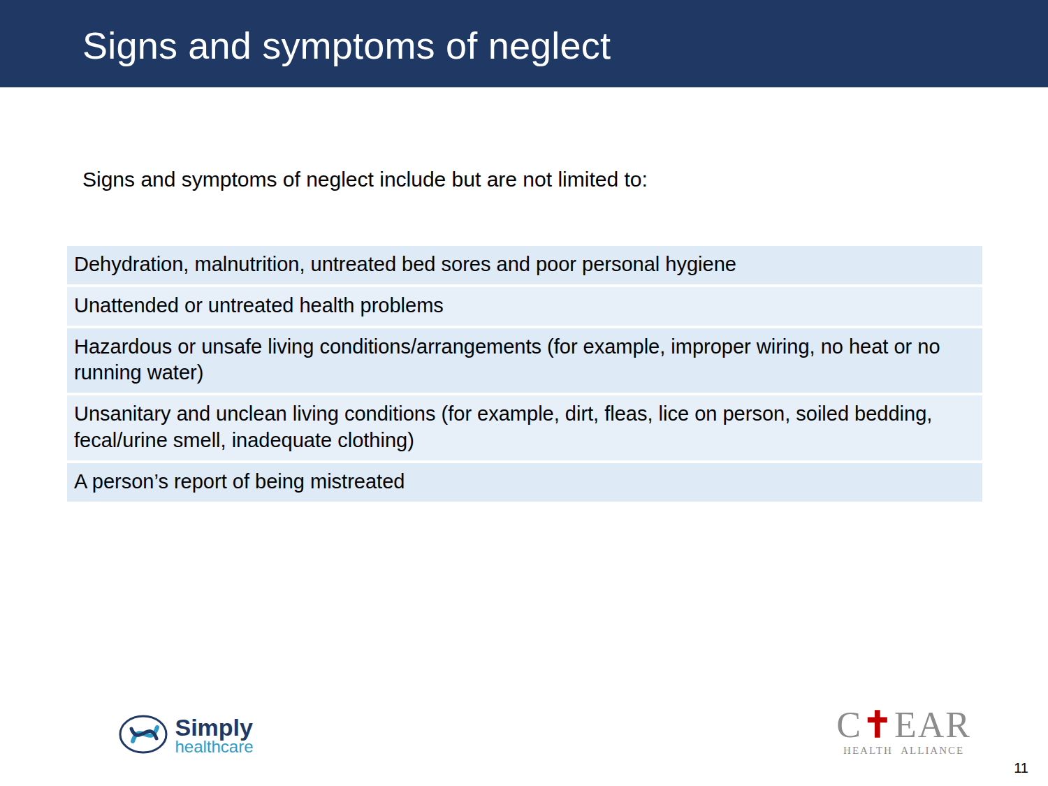Signs and symptoms of neglect
Signs and symptoms of neglect include but are not limited to:
Dehydration, malnutrition, untreated bed sores and poor personal hygiene
Unattended or untreated health problems
Hazardous or unsafe living conditions/arrangements (for example, improper wiring, no heat or no running water)
Unsanitary and unclean living conditions (for example, dirt, fleas, lice on person, soiled bedding, fecal/urine smell, inadequate clothing)
A person’s report of being mistreated
Simply healthcare
C✝EAR
HEALTH ALLIANCE
11